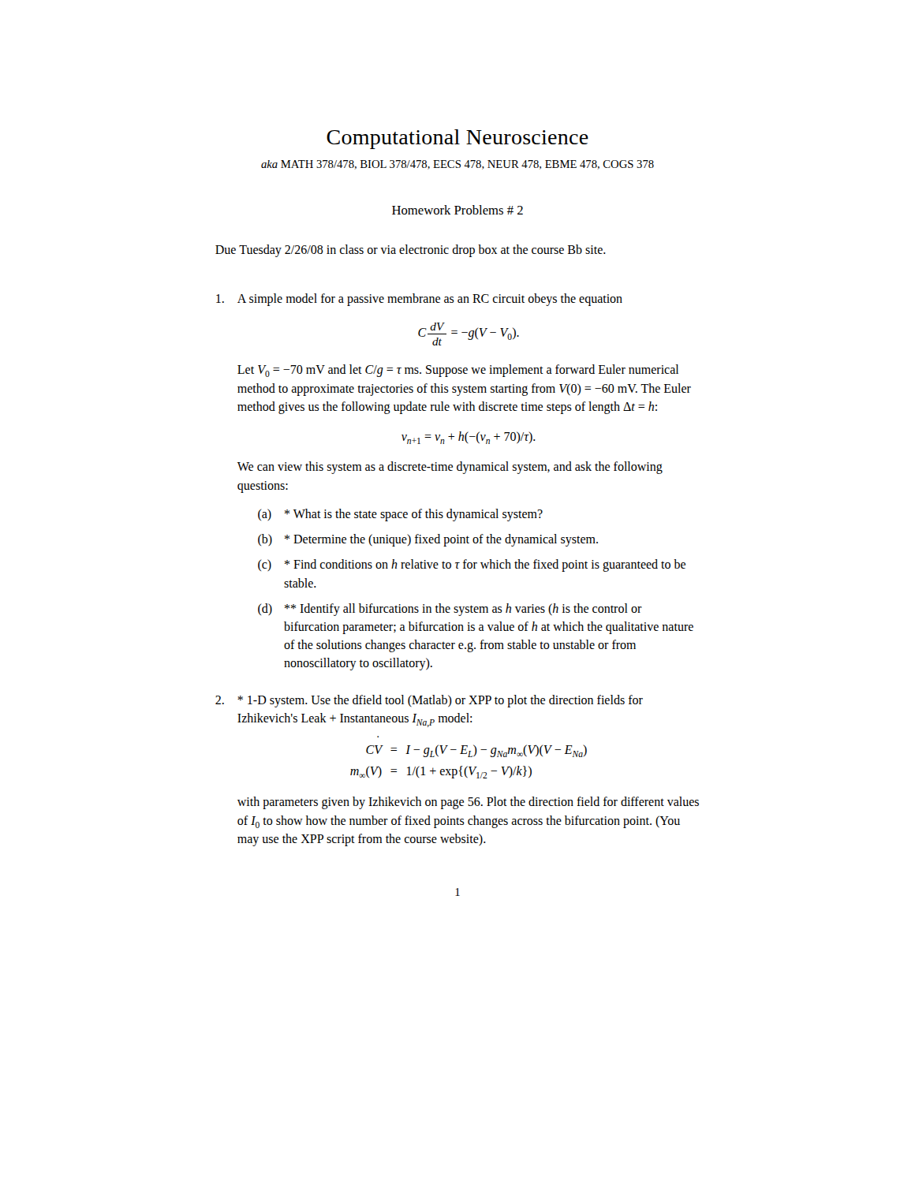Computational Neuroscience
aka MATH 378/478, BIOL 378/478, EECS 478, NEUR 478, EBME 478, COGS 378
Homework Problems # 2
Due Tuesday 2/26/08 in class or via electronic drop box at the course Bb site.
A simple model for a passive membrane as an RC circuit obeys the equation
CdV dt = −g(V − V0).
Let V0 = −70 mV and let C/g = τ ms. Suppose we implement a forward Euler numerical method to approximate trajectories of this system starting from V(0) = −60 mV. The Euler method gives us the following update rule with discrete time steps of length Δt = h:
vn+1 = vn + h(−(vn + 70)/τ).
We can view this system as a discrete-time dynamical system, and ask the following questions:
* What is the state space of this dynamical system?
* Determine the (unique) fixed point of the dynamical system.
* Find conditions on h relative to τ for which the fixed point is guaranteed to be stable.
** Identify all bifurcations in the system as h varies (h is the control or bifurcation parameter; a bifurcation is a value of h at which the qualitative nature of the solutions changes character e.g. from stable to unstable or from nonoscillatory to oscillatory).
* 1-D system. Use the dfield tool (Matlab) or XPP to plot the direction fields for Izhikevich's Leak + Instantaneous INa,P model:
| C V | = | I − g L ( V − E L ) − g Na m ∞ ( V )( V − E Na ) |
| m ∞ ( V ) | = | 1/(1 + exp{( V 1/2 − V )/ k }) |
with parameters given by Izhikevich on page 56. Plot the direction field for different values of I0 to show how the number of fixed points changes across the bifurcation point. (You may use the XPP script from the course website).
1